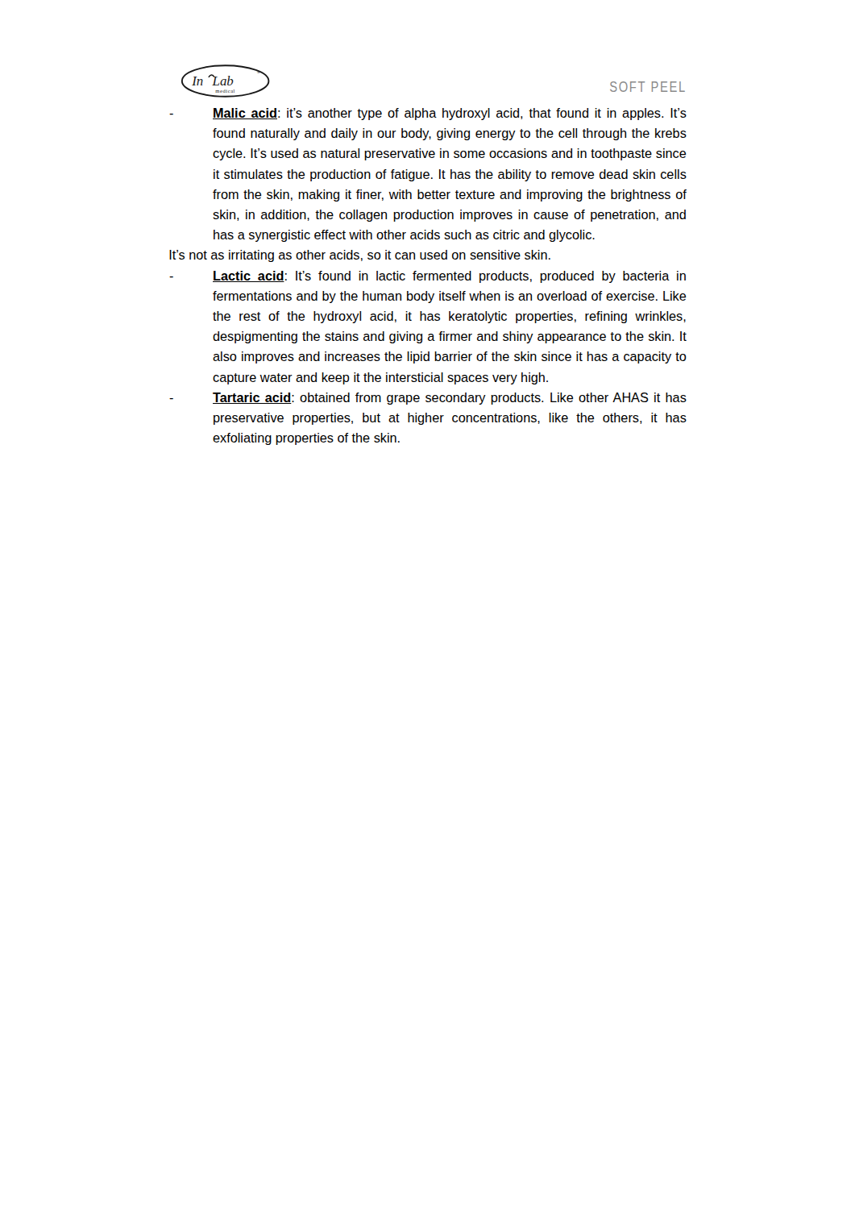In Lab medical ®
SOFT PEEL
-
Malic acid: it’s another type of alpha hydroxyl acid, that found it in apples. It’s found naturally and daily in our body, giving energy to the cell through the krebs cycle. It’s used as natural preservative in some occasions and in toothpaste since it stimulates the production of fatigue. It has the ability to remove dead skin cells from the skin, making it finer, with better texture and improving the brightness of skin, in addition, the collagen production improves in cause of penetration, and has a synergistic effect with other acids such as citric and glycolic.
It’s not as irritating as other acids, so it can used on sensitive skin.
-
Lactic acid: It’s found in lactic fermented products, produced by bacteria in fermentations and by the human body itself when is an overload of exercise. Like the rest of the hydroxyl acid, it has keratolytic properties, refining wrinkles, despigmenting the stains and giving a firmer and shiny appearance to the skin. It also improves and increases the lipid barrier of the skin since it has a capacity to capture water and keep it the intersticial spaces very high.
-
Tartaric acid: obtained from grape secondary products. Like other AHAS it has preservative properties, but at higher concentrations, like the others, it has exfoliating properties of the skin.